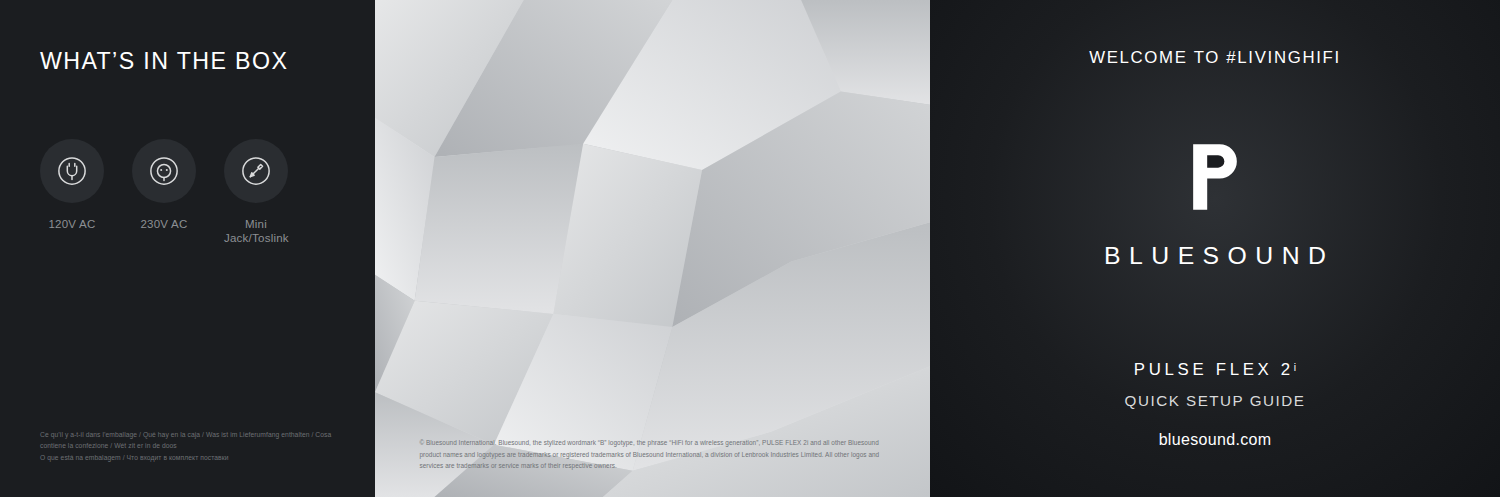WHAT’S IN THE BOX
120V AC
230V AC
Mini Jack/Toslink
Ce qu’il y a-t-il dans l’emballage / Qué hay en la caja / Was ist im Lieferumfang enthalten / Cosa contiene la confezione / Wét zit er in de doos
O que está na embalagem / Что входит в комплект поставки
© Bluesound International. Bluesound, the stylized wordmark “B” logotype, the phrase “HiFi for a wireless generation”, PULSE FLEX 2i and all other Bluesound product names and logotypes are trademarks or registered trademarks of Bluesound International, a division of Lenbrook Industries Limited. All other logos and services are trademarks or service marks of their respective owners.
WELCOME TO #LIVINGHIFI
BLUESOUND
PULSE FLEX 2i
QUICK SETUP GUIDE
bluesound.com